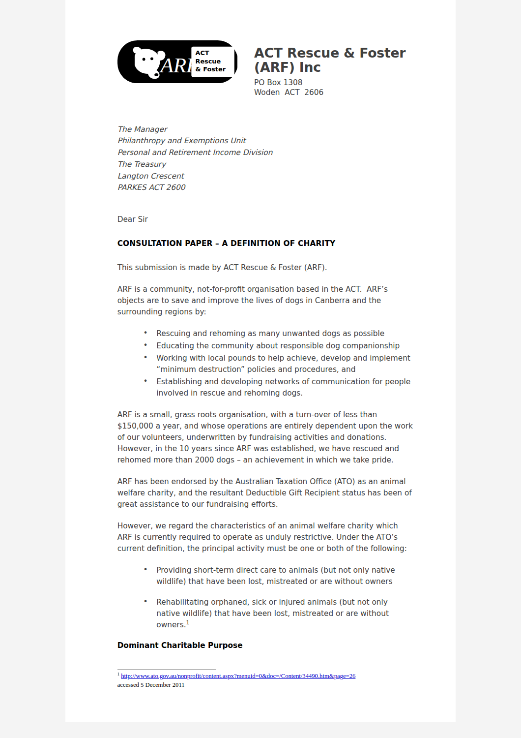ARF ACT Rescue & Foster
ACT Rescue & Foster (ARF) Inc
PO Box 1308
Woden ACT 2606
The Manager Philanthropy and Exemptions Unit Personal and Retirement Income Division The Treasury Langton Crescent PARKES ACT 2600
Dear Sir
CONSULTATION PAPER – A DEFINITION OF CHARITY
This submission is made by ACT Rescue & Foster (ARF).
ARF is a community, not-for-profit organisation based in the ACT. ARF’s objects are to save and improve the lives of dogs in Canberra and the surrounding regions by:
Rescuing and rehoming as many unwanted dogs as possible
Educating the community about responsible dog companionship
Working with local pounds to help achieve, develop and implement “minimum destruction” policies and procedures, and
Establishing and developing networks of communication for people involved in rescue and rehoming dogs.
ARF is a small, grass roots organisation, with a turn-over of less than $150,000 a year, and whose operations are entirely dependent upon the work of our volunteers, underwritten by fundraising activities and donations. However, in the 10 years since ARF was established, we have rescued and rehomed more than 2000 dogs – an achievement in which we take pride.
ARF has been endorsed by the Australian Taxation Office (ATO) as an animal welfare charity, and the resultant Deductible Gift Recipient status has been of great assistance to our fundraising efforts.
However, we regard the characteristics of an animal welfare charity which ARF is currently required to operate as unduly restrictive. Under the ATO’s current definition, the principal activity must be one or both of the following:
Providing short-term direct care to animals (but not only native wildlife) that have been lost, mistreated or are without owners
Rehabilitating orphaned, sick or injured animals (but not only native wildlife) that have been lost, mistreated or are without owners.1
Dominant Charitable Purpose
1 http://www.ato.gov.au/nonprofit/content.aspx?menuid=0&doc=/Content/34490.htm&page=26
accessed 5 December 2011